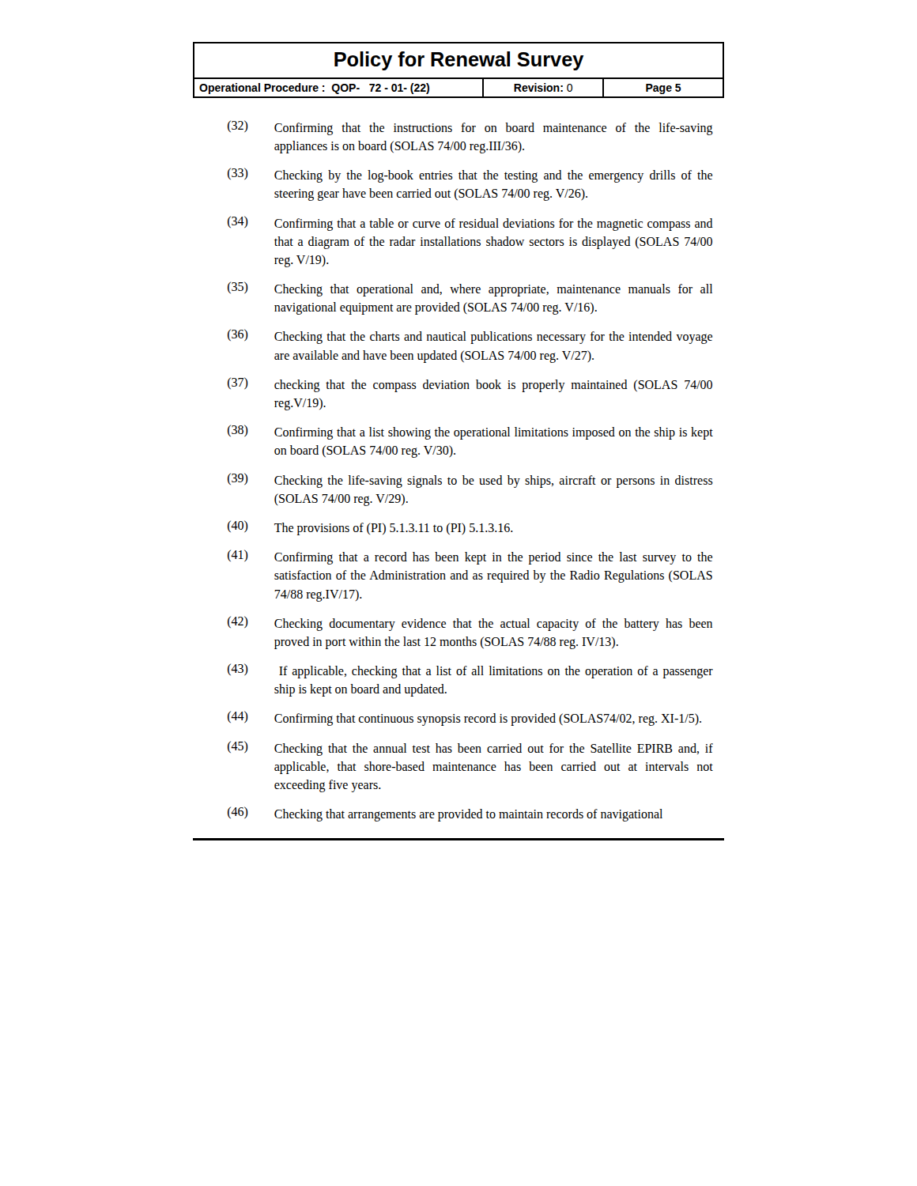Policy for Renewal Survey
Operational Procedure : QOP- 72 - 01- (22)
Revision: 0
Page 5
(32)
Confirming that the instructions for on board maintenance of the life-saving appliances is on board (SOLAS 74/00 reg.III/36).
(33)
Checking by the log-book entries that the testing and the emergency drills of the steering gear have been carried out (SOLAS 74/00 reg. V/26).
(34)
Confirming that a table or curve of residual deviations for the magnetic compass and that a diagram of the radar installations shadow sectors is displayed (SOLAS 74/00 reg. V/19).
(35)
Checking that operational and, where appropriate, maintenance manuals for all navigational equipment are provided (SOLAS 74/00 reg. V/16).
(36)
Checking that the charts and nautical publications necessary for the intended voyage are available and have been updated (SOLAS 74/00 reg. V/27).
(37)
checking that the compass deviation book is properly maintained (SOLAS 74/00 reg.V/19).
(38)
Confirming that a list showing the operational limitations imposed on the ship is kept on board (SOLAS 74/00 reg. V/30).
(39)
Checking the life-saving signals to be used by ships, aircraft or persons in distress (SOLAS 74/00 reg. V/29).
(40)
The provisions of (PI) 5.1.3.11 to (PI) 5.1.3.16.
(41)
Confirming that a record has been kept in the period since the last survey to the satisfaction of the Administration and as required by the Radio Regulations (SOLAS 74/88 reg.IV/17).
(42)
Checking documentary evidence that the actual capacity of the battery has been proved in port within the last 12 months (SOLAS 74/88 reg. IV/13).
(43)
If applicable, checking that a list of all limitations on the operation of a passenger ship is kept on board and updated.
(44)
Confirming that continuous synopsis record is provided (SOLAS74/02, reg. XI-1/5).
(45)
Checking that the annual test has been carried out for the Satellite EPIRB and, if applicable, that shore-based maintenance has been carried out at intervals not exceeding five years.
(46)
Checking that arrangements are provided to maintain records of navigational